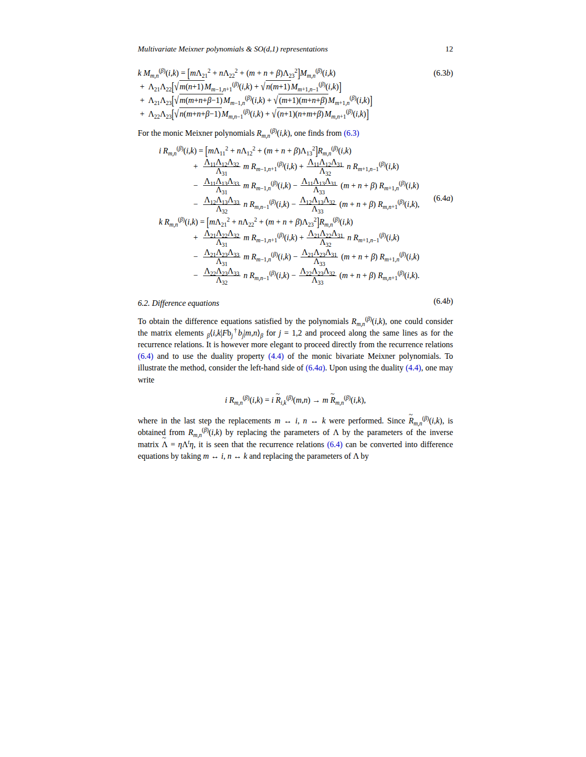Multivariate Meixner polynomials & SO(d,1) representations 12
(6.3b)
k Mm,n(β)(i,k) = [m Λ212 + n Λ222 + (m + n + β)Λ232] Mm,n(β)(i,k)
+ Λ21Λ22[√m(n+1) Mm−1,n+1(β)(i,k) + √n(m+1) Mm+1,n−1(β)(i,k)]
+ Λ21Λ23[√m(m+n+β−1) Mm−1,n(β)(i,k) + √(m+1)(m+n+β) Mm+1,n(β)(i,k)]
+ Λ22Λ23[√n(m+n+β−1) Mm,n−1(β)(i,k) + √(n+1)(n+m+β) Mm,n+1(β)(i,k)]
For the monic Meixner polynomials Rm,n(β)(i,k), one finds from (6.3)
(6.4a)
(6.4b)
i Rm,n(β)(i,k) = [m Λ112 + n Λ122 + (m + n + β)Λ132] Rm,n(β)(i,k)
+ Λ11Λ12Λ32 Λ31 m Rm−1,n+1(β)(i,k) + Λ11Λ12Λ31 Λ32 n Rm+1,n−1(β)(i,k)
− Λ11Λ13Λ33 Λ31 m Rm−1,n(β)(i,k) − Λ11Λ13Λ31 Λ33 (m + n + β) Rm+1,n(β)(i,k)
− Λ12Λ13Λ33 Λ32 n Rm,n−1(β)(i,k) − Λ12Λ13Λ32 Λ33 (m + n + β) Rm,n+1(β)(i,k),
k Rm,n(β)(i,k) = [m Λ212 + n Λ222 + (m + n + β)Λ232] Rm,n(β)(i,k)
+ Λ21Λ22Λ32 Λ31 m Rm−1,n+1(β)(i,k) + Λ21Λ22Λ31 Λ32 n Rm+1,n−1(β)(i,k)
− Λ21Λ23Λ33 Λ31 m Rm−1,n(β)(i,k) − Λ21Λ23Λ31 Λ33 (m + n + β) Rm+1,n(β)(i,k)
− Λ22Λ23Λ33 Λ32 n Rm,n−1(β)(i,k) − Λ22Λ23Λ32 Λ33 (m + n + β) Rm,n+1(β)(i,k).
6.2. Difference equations
To obtain the difference equations satisfied by the polynomials Rm,n(β)(i,k), one could consider the matrix elements β⟨i,k|Fbj†bj|m,n⟩β for j = 1,2 and proceed along the same lines as for the recurrence relations. It is however more elegant to proceed directly from the recurrence relations (6.4) and to use the duality property (4.4) of the monic bivariate Meixner polynomials. To illustrate the method, consider the left-hand side of (6.4a). Upon using the duality (4.4), one may write
i Rm,n(β)(i,k) = i ~Ri,k(β)(m,n) → m ~Rm,n(β)(i,k),
where in the last step the replacements m ↔ i, n ↔ k were performed. Since ~Rm,n(β)(i,k), is obtained from Rm,n(β)(i,k) by replacing the parameters of Λ by the parameters of the inverse matrix ~Λ = η Λtη, it is seen that the recurrence relations (6.4) can be converted into difference equations by taking m ↔ i, n ↔ k and replacing the parameters of Λ by